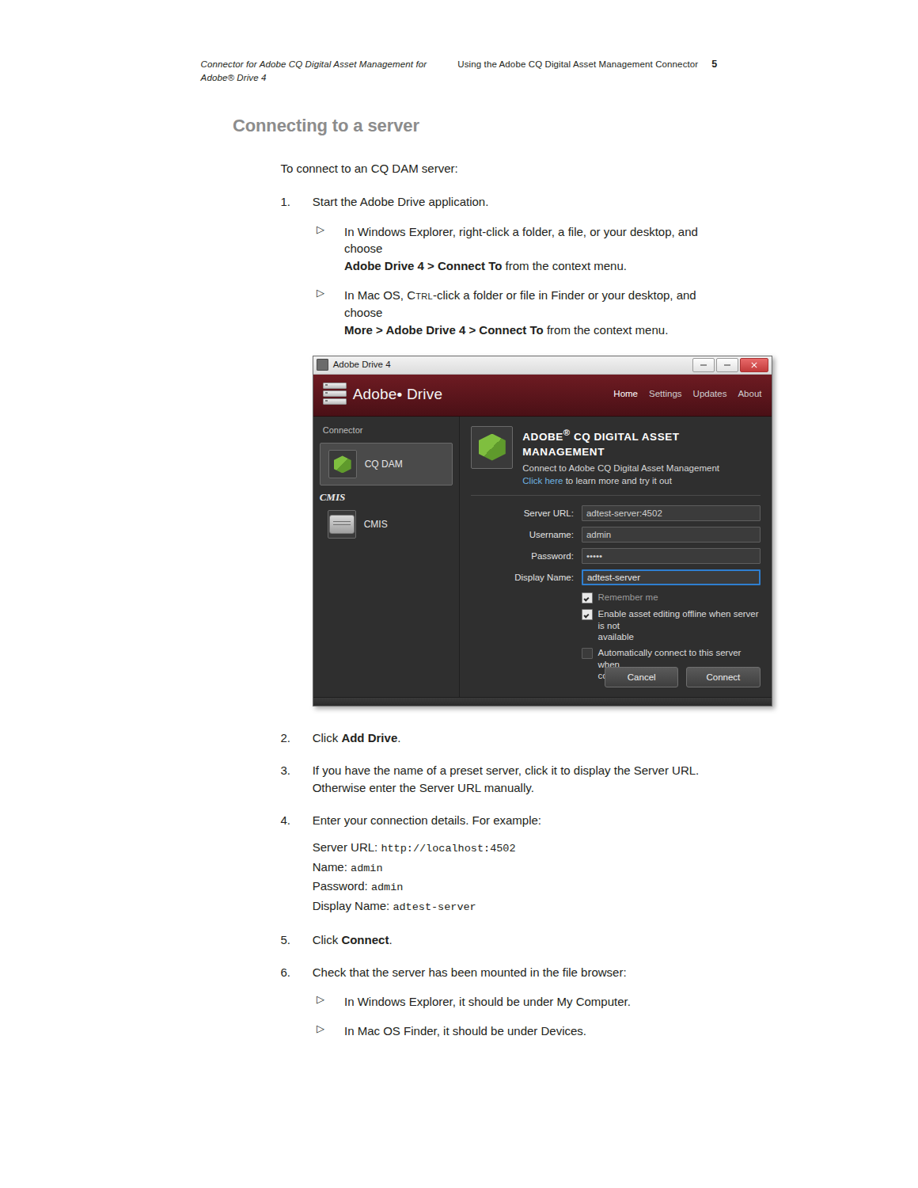Connector for Adobe CQ Digital Asset Management for Adobe® Drive 4
Using the Adobe CQ Digital Asset Management Connector 5
Connecting to a server
To connect to an CQ DAM server:
1. Start the Adobe Drive application.
In Windows Explorer, right-click a folder, a file, or your desktop, and choose
Adobe Drive 4 > Connect To from the context menu.
In Mac OS, Ctrl-click a folder or file in Finder or your desktop, and choose
More > Adobe Drive 4 > Connect To from the context menu.
Adobe Drive 4
Adobe• Drive
Home Settings Updates About
Connector
CQ DAM
CMIS
CMIS
ADOBE® CQ DIGITAL ASSET MANAGEMENT
Connect to Adobe CQ Digital Asset Management
Click here to learn more and try it out
Server URL:
Username:
Password:
Display Name:
Remember me
Enable asset editing offline when server is not
available
Automatically connect to this server when
computer starts
Cancel
Connect
2. Click Add Drive.
3. If you have the name of a preset server, click it to display the Server URL. Otherwise enter the Server URL manually.
4. Enter your connection details. For example:
Server URL: http://localhost:4502
Name: admin
Password: admin
Display Name: adtest-server
5. Click Connect.
6. Check that the server has been mounted in the file browser:
In Windows Explorer, it should be under My Computer.
In Mac OS Finder, it should be under Devices.